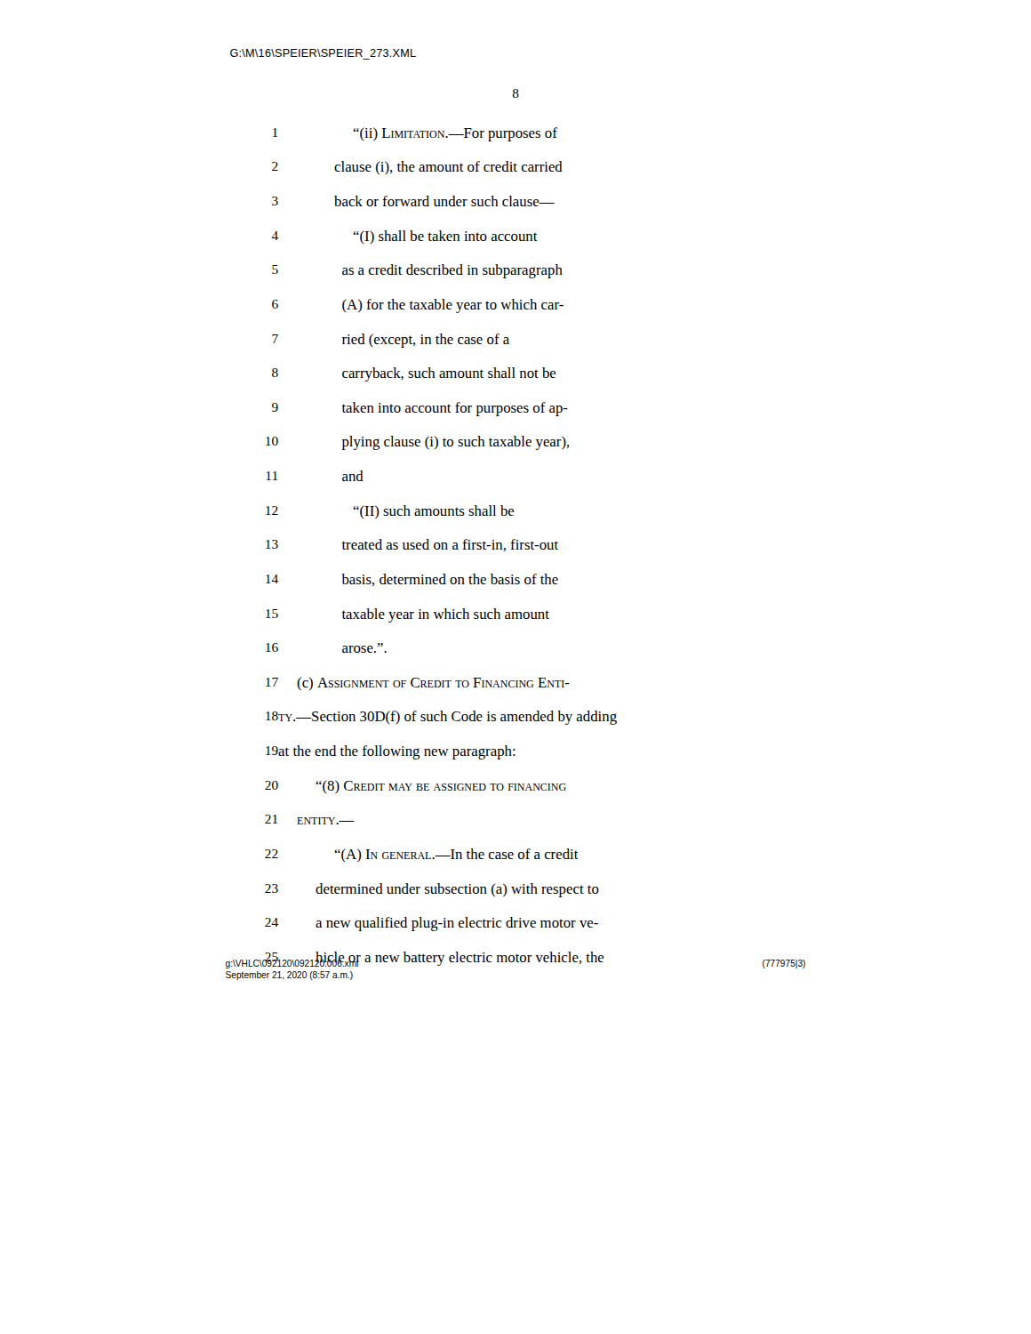G:\M\16\SPEIER\SPEIER_273.XML
8
| 1 | “(ii) Limitation .—For purposes of |
| 2 | clause (i), the amount of credit carried |
| 3 | back or forward under such clause— |
| 4 | “(I) shall be taken into account |
| 5 | as a credit described in subparagraph |
| 6 | (A) for the taxable year to which car- |
| 7 | ried (except, in the case of a |
| 8 | carryback, such amount shall not be |
| 9 | taken into account for purposes of ap- |
| 10 | plying clause (i) to such taxable year), |
| 11 | and |
| 12 | “(II) such amounts shall be |
| 13 | treated as used on a first-in, first-out |
| 14 | basis, determined on the basis of the |
| 15 | taxable year in which such amount |
| 16 | arose.”. |
| 17 | (c) Assignment of Credit to Financing Enti- |
| 18 | ty .—Section 30D(f) of such Code is amended by adding |
| 19 | at the end the following new paragraph: |
| 20 | “(8) Credit may be assigned to financing |
| 21 | entity .— |
| 22 | “(A) In general .—In the case of a credit |
| 23 | determined under subsection (a) with respect to |
| 24 | a new qualified plug-in electric drive motor ve- |
| 25 | hicle or a new battery electric motor vehicle, the |
(777975|3) g:\VHLC\092120\092120.006.xml
September 21, 2020 (8:57 a.m.)